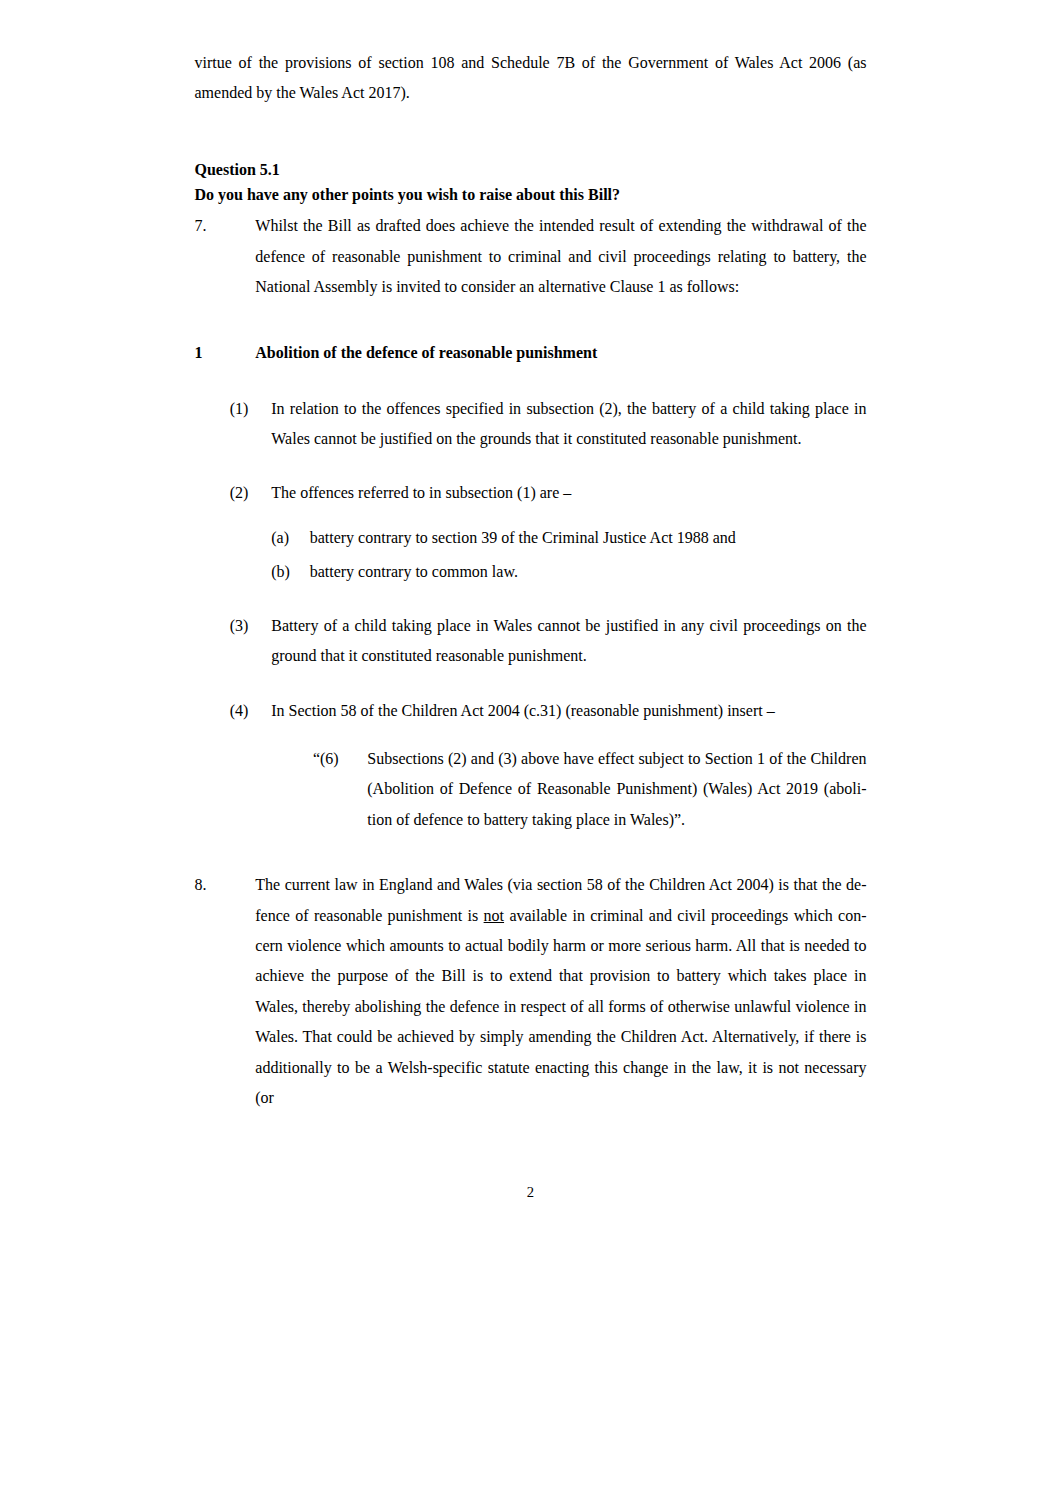virtue of the provisions of section 108 and Schedule 7B of the Government of Wales Act 2006 (as amended by the Wales Act 2017).
Question 5.1 Do you have any other points you wish to raise about this Bill?
7.
Whilst the Bill as drafted does achieve the intended result of extending the withdrawal of the defence of reasonable punishment to criminal and civil proceedings relating to battery, the National Assembly is invited to consider an alternative Clause 1 as follows:
1 Abolition of the defence of reasonable punishment
(1) In relation to the offences specified in subsection (2), the battery of a child taking place in Wales cannot be justified on the grounds that it constituted reasonable punishment.
(2) The offences referred to in subsection (1) are –
(a) battery contrary to section 39 of the Criminal Justice Act 1988 and
(b) battery contrary to common law.
(3) Battery of a child taking place in Wales cannot be justified in any civil proceedings on the ground that it constituted reasonable punishment.
(4) In Section 58 of the Children Act 2004 (c.31) (reasonable punishment) insert –
“(6) Subsections (2) and (3) above have effect subject to Section 1 of the Children (Abolition of Defence of Reasonable Punishment) (Wales) Act 2019 (abolition of defence to battery taking place in Wales)”.
8.
The current law in England and Wales (via section 58 of the Children Act 2004) is that the defence of reasonable punishment is not available in criminal and civil proceedings which concern violence which amounts to actual bodily harm or more serious harm. All that is needed to achieve the purpose of the Bill is to extend that provision to battery which takes place in Wales, thereby abolishing the defence in respect of all forms of otherwise unlawful violence in Wales. That could be achieved by simply amending the Children Act. Alternatively, if there is additionally to be a Welsh-specific statute enacting this change in the law, it is not necessary (or
2